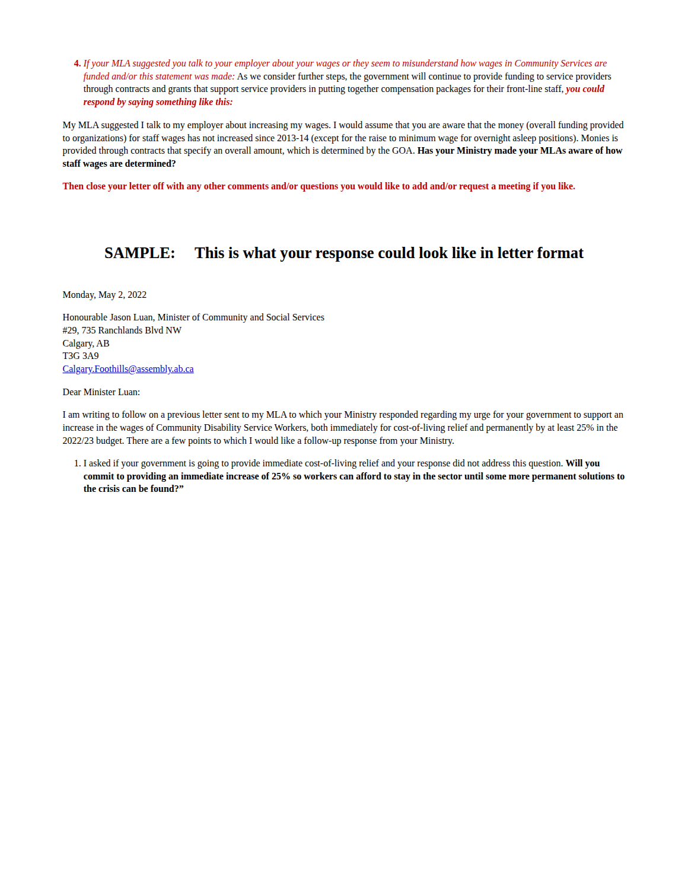If your MLA suggested you talk to your employer about your wages or they seem to misunderstand how wages in Community Services are funded and/or this statement was made: As we consider further steps, the government will continue to provide funding to service providers through contracts and grants that support service providers in putting together compensation packages for their front-line staff, you could respond by saying something like this:
My MLA suggested I talk to my employer about increasing my wages. I would assume that you are aware that the money (overall funding provided to organizations) for staff wages has not increased since 2013-14 (except for the raise to minimum wage for overnight asleep positions). Monies is provided through contracts that specify an overall amount, which is determined by the GOA. Has your Ministry made your MLAs aware of how staff wages are determined?
Then close your letter off with any other comments and/or questions you would like to add and/or request a meeting if you like.
SAMPLE: This is what your response could look like in letter format
Monday, May 2, 2022
Honourable Jason Luan, Minister of Community and Social Services
#29, 735 Ranchlands Blvd NW
Calgary, AB
T3G 3A9
Calgary.Foothills@assembly.ab.ca
Dear Minister Luan:
I am writing to follow on a previous letter sent to my MLA to which your Ministry responded regarding my urge for your government to support an increase in the wages of Community Disability Service Workers, both immediately for cost-of-living relief and permanently by at least 25% in the 2022/23 budget. There are a few points to which I would like a follow-up response from your Ministry.
I asked if your government is going to provide immediate cost-of-living relief and your response did not address this question. Will you commit to providing an immediate increase of 25% so workers can afford to stay in the sector until some more permanent solutions to the crisis can be found?”